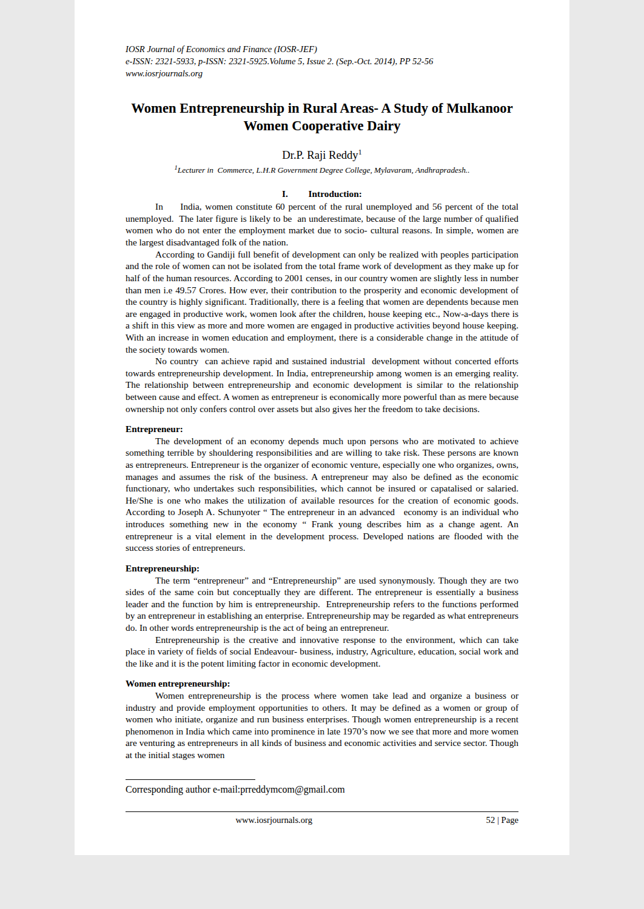IOSR Journal of Economics and Finance (IOSR-JEF)
e-ISSN: 2321-5933, p-ISSN: 2321-5925.Volume 5, Issue 2. (Sep.-Oct. 2014), PP 52-56
www.iosrjournals.org
Women Entrepreneurship in Rural Areas- A Study of Mulkanoor
Women Cooperative Dairy
Dr.P. Raji Reddy1
1Lecturer in Commerce, L.H.R Government Degree College, Mylavaram, Andhrapradesh..
I. Introduction:
In India, women constitute 60 percent of the rural unemployed and 56 percent of the total unemployed. The later figure is likely to be an underestimate, because of the large number of qualified women who do not enter the employment market due to socio- cultural reasons. In simple, women are the largest disadvantaged folk of the nation.
According to Gandiji full benefit of development can only be realized with peoples participation and the role of women can not be isolated from the total frame work of development as they make up for half of the human resources. According to 2001 censes, in our country women are slightly less in number than men i.e 49.57 Crores. How ever, their contribution to the prosperity and economic development of the country is highly significant. Traditionally, there is a feeling that women are dependents because men are engaged in productive work, women look after the children, house keeping etc., Now-a-days there is a shift in this view as more and more women are engaged in productive activities beyond house keeping. With an increase in women education and employment, there is a considerable change in the attitude of the society towards women.
No country can achieve rapid and sustained industrial development without concerted efforts towards entrepreneurship development. In India, entrepreneurship among women is an emerging reality. The relationship between entrepreneurship and economic development is similar to the relationship between cause and effect. A women as entrepreneur is economically more powerful than as mere because ownership not only confers control over assets but also gives her the freedom to take decisions.
Entrepreneur:
The development of an economy depends much upon persons who are motivated to achieve something terrible by shouldering responsibilities and are willing to take risk. These persons are known as entrepreneurs. Entrepreneur is the organizer of economic venture, especially one who organizes, owns, manages and assumes the risk of the business. A entrepreneur may also be defined as the economic functionary, who undertakes such responsibilities, which cannot be insured or capatalised or salaried. He/She is one who makes the utilization of available resources for the creation of economic goods. According to Joseph A. Schunyoter “ The entrepreneur in an advanced economy is an individual who introduces something new in the economy “ Frank young describes him as a change agent. An entrepreneur is a vital element in the development process. Developed nations are flooded with the success stories of entrepreneurs.
Entrepreneurship:
The term “entrepreneur” and “Entrepreneurship” are used synonymously. Though they are two sides of the same coin but conceptually they are different. The entrepreneur is essentially a business leader and the function by him is entrepreneurship. Entrepreneurship refers to the functions performed by an entrepreneur in establishing an enterprise. Entrepreneurship may be regarded as what entrepreneurs do. In other words entrepreneurship is the act of being an entrepreneur.
Entrepreneurship is the creative and innovative response to the environment, which can take place in variety of fields of social Endeavour- business, industry, Agriculture, education, social work and the like and it is the potent limiting factor in economic development.
Women entrepreneurship:
Women entrepreneurship is the process where women take lead and organize a business or industry and provide employment opportunities to others. It may be defined as a women or group of women who initiate, organize and run business enterprises. Though women entrepreneurship is a recent phenomenon in India which came into prominence in late 1970’s now we see that more and more women are venturing as entrepreneurs in all kinds of business and economic activities and service sector. Though at the initial stages women
Corresponding author e-mail:prreddymcom@gmail.com
www.iosrjournals.org 52 | Page